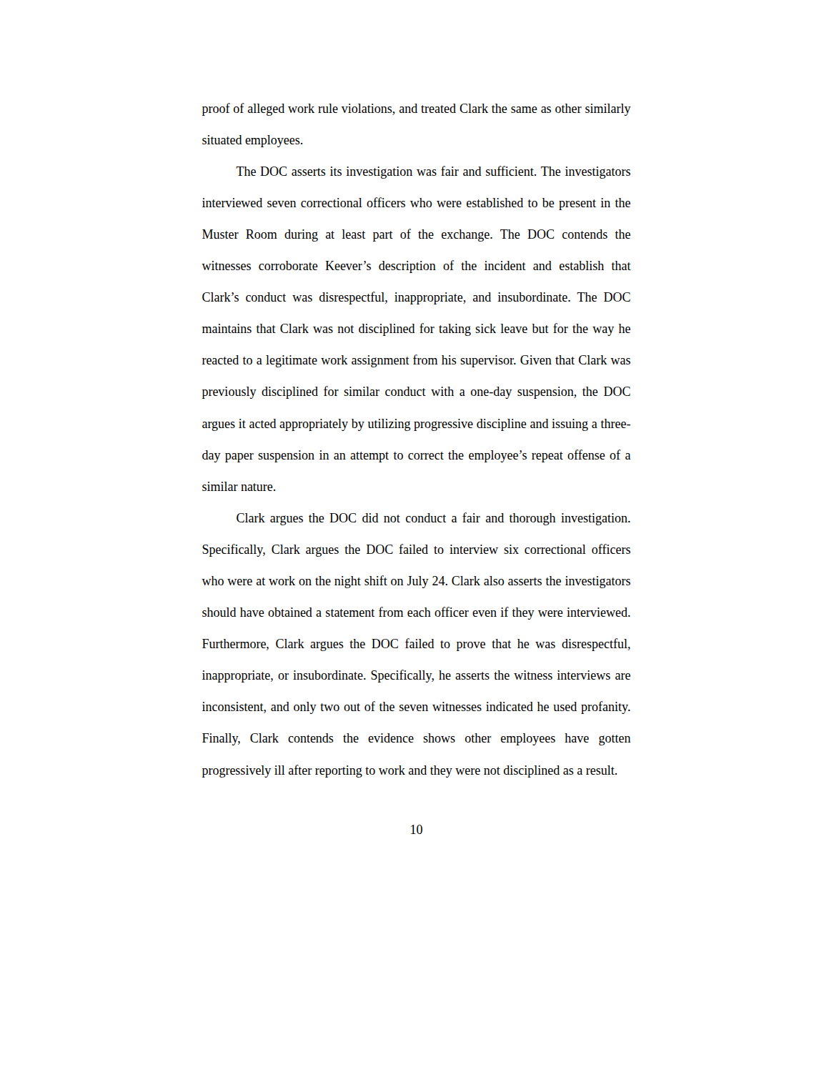proof of alleged work rule violations, and treated Clark the same as other similarly situated employees.
The DOC asserts its investigation was fair and sufficient. The investigators interviewed seven correctional officers who were established to be present in the Muster Room during at least part of the exchange. The DOC contends the witnesses corroborate Keever’s description of the incident and establish that Clark’s conduct was disrespectful, inappropriate, and insubordinate. The DOC maintains that Clark was not disciplined for taking sick leave but for the way he reacted to a legitimate work assignment from his supervisor. Given that Clark was previously disciplined for similar conduct with a one-day suspension, the DOC argues it acted appropriately by utilizing progressive discipline and issuing a three-day paper suspension in an attempt to correct the employee’s repeat offense of a similar nature.
Clark argues the DOC did not conduct a fair and thorough investigation. Specifically, Clark argues the DOC failed to interview six correctional officers who were at work on the night shift on July 24. Clark also asserts the investigators should have obtained a statement from each officer even if they were interviewed. Furthermore, Clark argues the DOC failed to prove that he was disrespectful, inappropriate, or insubordinate. Specifically, he asserts the witness interviews are inconsistent, and only two out of the seven witnesses indicated he used profanity. Finally, Clark contends the evidence shows other employees have gotten progressively ill after reporting to work and they were not disciplined as a result.
10